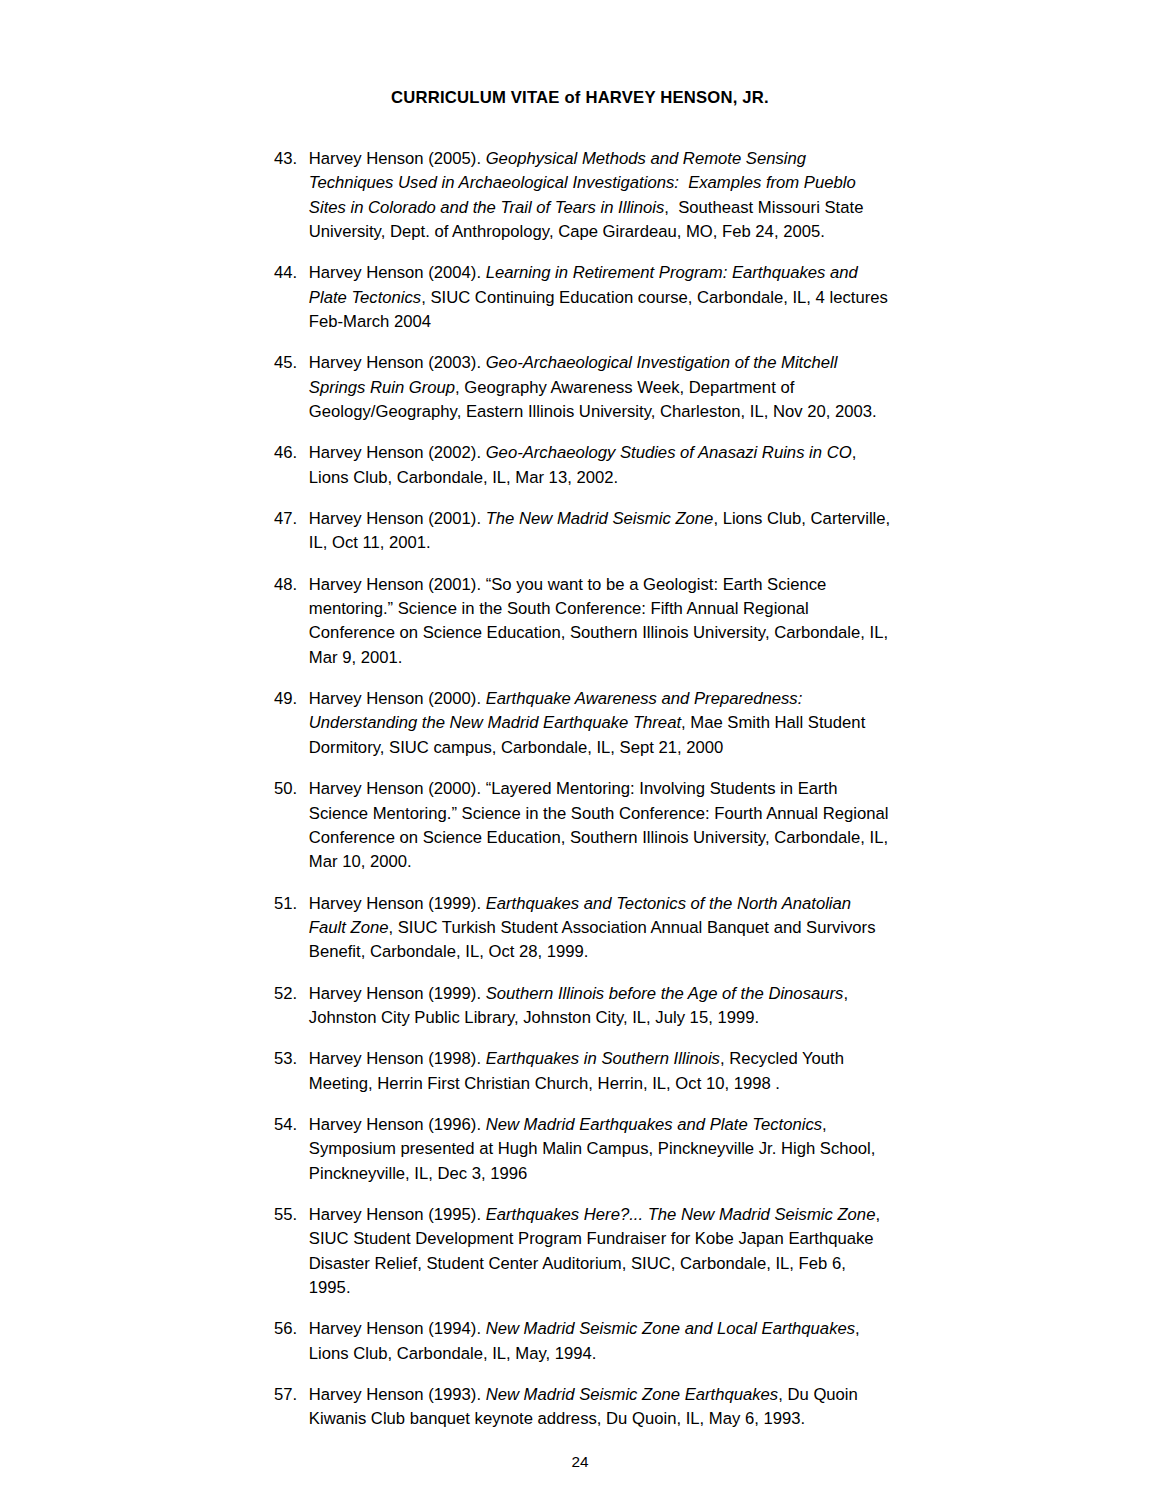CURRICULUM VITAE of HARVEY HENSON, JR.
43. Harvey Henson (2005). Geophysical Methods and Remote Sensing Techniques Used in Archaeological Investigations: Examples from Pueblo Sites in Colorado and the Trail of Tears in Illinois, Southeast Missouri State University, Dept. of Anthropology, Cape Girardeau, MO, Feb 24, 2005.
44. Harvey Henson (2004). Learning in Retirement Program: Earthquakes and Plate Tectonics, SIUC Continuing Education course, Carbondale, IL, 4 lectures Feb-March 2004
45. Harvey Henson (2003). Geo-Archaeological Investigation of the Mitchell Springs Ruin Group, Geography Awareness Week, Department of Geology/Geography, Eastern Illinois University, Charleston, IL, Nov 20, 2003.
46. Harvey Henson (2002). Geo-Archaeology Studies of Anasazi Ruins in CO, Lions Club, Carbondale, IL, Mar 13, 2002.
47. Harvey Henson (2001). The New Madrid Seismic Zone, Lions Club, Carterville, IL, Oct 11, 2001.
48. Harvey Henson (2001). “So you want to be a Geologist: Earth Science mentoring.” Science in the South Conference: Fifth Annual Regional Conference on Science Education, Southern Illinois University, Carbondale, IL, Mar 9, 2001.
49. Harvey Henson (2000). Earthquake Awareness and Preparedness: Understanding the New Madrid Earthquake Threat, Mae Smith Hall Student Dormitory, SIUC campus, Carbondale, IL, Sept 21, 2000
50. Harvey Henson (2000). “Layered Mentoring: Involving Students in Earth Science Mentoring.” Science in the South Conference: Fourth Annual Regional Conference on Science Education, Southern Illinois University, Carbondale, IL, Mar 10, 2000.
51. Harvey Henson (1999). Earthquakes and Tectonics of the North Anatolian Fault Zone, SIUC Turkish Student Association Annual Banquet and Survivors Benefit, Carbondale, IL, Oct 28, 1999.
52. Harvey Henson (1999). Southern Illinois before the Age of the Dinosaurs, Johnston City Public Library, Johnston City, IL, July 15, 1999.
53. Harvey Henson (1998). Earthquakes in Southern Illinois, Recycled Youth Meeting, Herrin First Christian Church, Herrin, IL, Oct 10, 1998 .
54. Harvey Henson (1996). New Madrid Earthquakes and Plate Tectonics, Symposium presented at Hugh Malin Campus, Pinckneyville Jr. High School, Pinckneyville, IL, Dec 3, 1996
55. Harvey Henson (1995). Earthquakes Here?... The New Madrid Seismic Zone, SIUC Student Development Program Fundraiser for Kobe Japan Earthquake Disaster Relief, Student Center Auditorium, SIUC, Carbondale, IL, Feb 6, 1995.
56. Harvey Henson (1994). New Madrid Seismic Zone and Local Earthquakes, Lions Club, Carbondale, IL, May, 1994.
57. Harvey Henson (1993). New Madrid Seismic Zone Earthquakes, Du Quoin Kiwanis Club banquet keynote address, Du Quoin, IL, May 6, 1993.
24